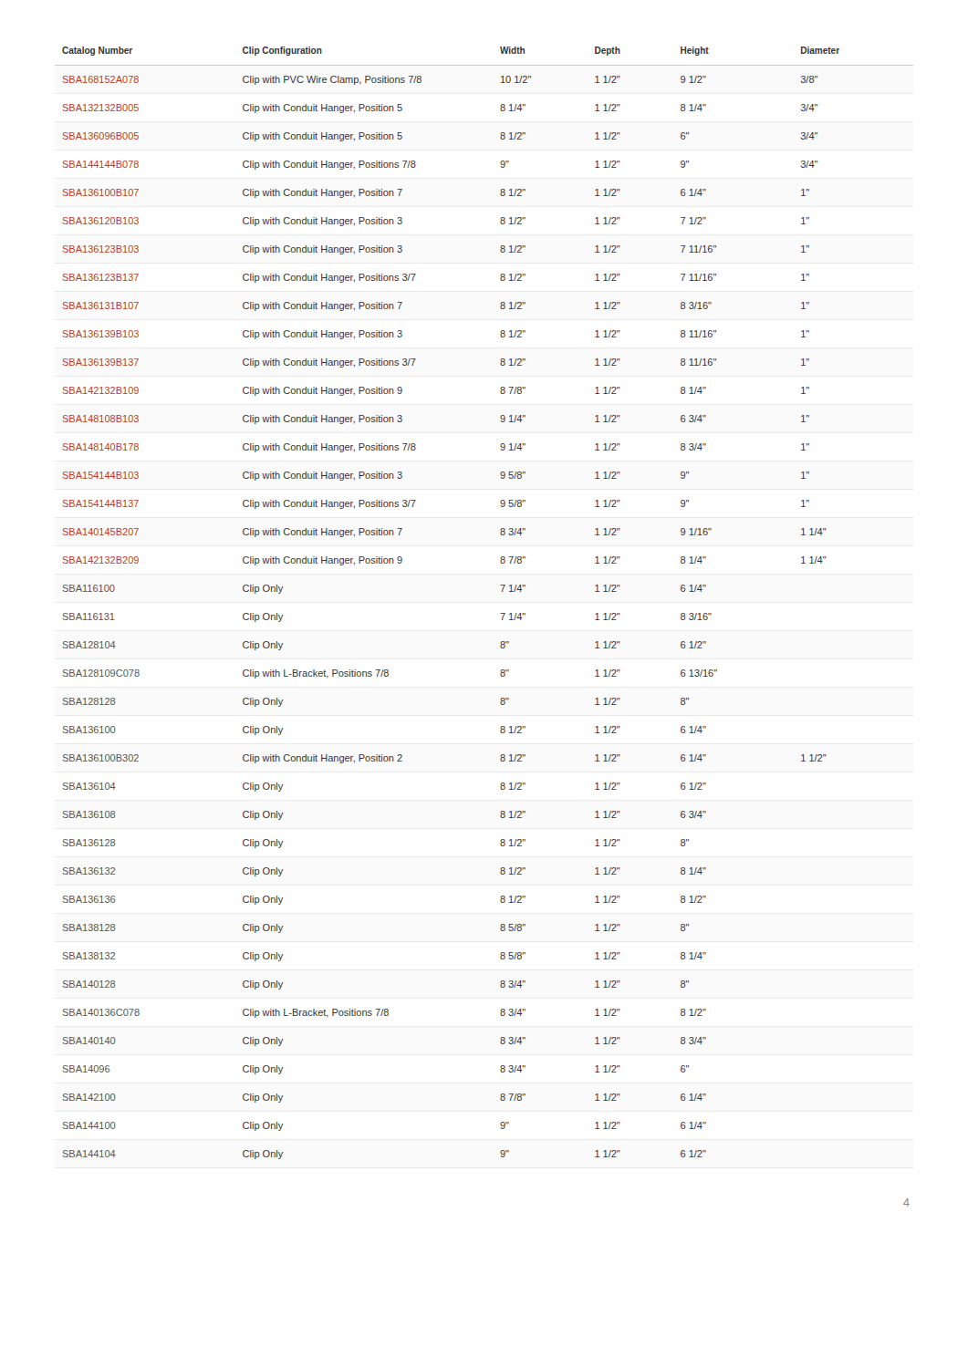| Catalog Number | Clip Configuration | Width | Depth | Height | Diameter |
| --- | --- | --- | --- | --- | --- |
| SBA168152A078 | Clip with PVC Wire Clamp, Positions 7/8 | 10 1/2" | 1 1/2" | 9 1/2" | 3/8" |
| SBA132132B005 | Clip with Conduit Hanger, Position 5 | 8 1/4" | 1 1/2" | 8 1/4" | 3/4" |
| SBA136096B005 | Clip with Conduit Hanger, Position 5 | 8 1/2" | 1 1/2" | 6" | 3/4" |
| SBA144144B078 | Clip with Conduit Hanger, Positions 7/8 | 9" | 1 1/2" | 9" | 3/4" |
| SBA136100B107 | Clip with Conduit Hanger, Position 7 | 8 1/2" | 1 1/2" | 6 1/4" | 1" |
| SBA136120B103 | Clip with Conduit Hanger, Position 3 | 8 1/2" | 1 1/2" | 7 1/2" | 1" |
| SBA136123B103 | Clip with Conduit Hanger, Position 3 | 8 1/2" | 1 1/2" | 7 11/16" | 1" |
| SBA136123B137 | Clip with Conduit Hanger, Positions 3/7 | 8 1/2" | 1 1/2" | 7 11/16" | 1" |
| SBA136131B107 | Clip with Conduit Hanger, Position 7 | 8 1/2" | 1 1/2" | 8 3/16" | 1" |
| SBA136139B103 | Clip with Conduit Hanger, Position 3 | 8 1/2" | 1 1/2" | 8 11/16" | 1" |
| SBA136139B137 | Clip with Conduit Hanger, Positions 3/7 | 8 1/2" | 1 1/2" | 8 11/16" | 1" |
| SBA142132B109 | Clip with Conduit Hanger, Position 9 | 8 7/8" | 1 1/2" | 8 1/4" | 1" |
| SBA148108B103 | Clip with Conduit Hanger, Position 3 | 9 1/4" | 1 1/2" | 6 3/4" | 1" |
| SBA148140B178 | Clip with Conduit Hanger, Positions 7/8 | 9 1/4" | 1 1/2" | 8 3/4" | 1" |
| SBA154144B103 | Clip with Conduit Hanger, Position 3 | 9 5/8" | 1 1/2" | 9" | 1" |
| SBA154144B137 | Clip with Conduit Hanger, Positions 3/7 | 9 5/8" | 1 1/2" | 9" | 1" |
| SBA140145B207 | Clip with Conduit Hanger, Position 7 | 8 3/4" | 1 1/2" | 9 1/16" | 1 1/4" |
| SBA142132B209 | Clip with Conduit Hanger, Position 9 | 8 7/8" | 1 1/2" | 8 1/4" | 1 1/4" |
| SBA116100 | Clip Only | 7 1/4" | 1 1/2" | 6 1/4" | |
| SBA116131 | Clip Only | 7 1/4" | 1 1/2" | 8 3/16" | |
| SBA128104 | Clip Only | 8" | 1 1/2" | 6 1/2" | |
| SBA128109C078 | Clip with L-Bracket, Positions 7/8 | 8" | 1 1/2" | 6 13/16" | |
| SBA128128 | Clip Only | 8" | 1 1/2" | 8" | |
| SBA136100 | Clip Only | 8 1/2" | 1 1/2" | 6 1/4" | |
| SBA136100B302 | Clip with Conduit Hanger, Position 2 | 8 1/2" | 1 1/2" | 6 1/4" | 1 1/2" |
| SBA136104 | Clip Only | 8 1/2" | 1 1/2" | 6 1/2" | |
| SBA136108 | Clip Only | 8 1/2" | 1 1/2" | 6 3/4" | |
| SBA136128 | Clip Only | 8 1/2" | 1 1/2" | 8" | |
| SBA136132 | Clip Only | 8 1/2" | 1 1/2" | 8 1/4" | |
| SBA136136 | Clip Only | 8 1/2" | 1 1/2" | 8 1/2" | |
| SBA138128 | Clip Only | 8 5/8" | 1 1/2" | 8" | |
| SBA138132 | Clip Only | 8 5/8" | 1 1/2" | 8 1/4" | |
| SBA140128 | Clip Only | 8 3/4" | 1 1/2" | 8" | |
| SBA140136C078 | Clip with L-Bracket, Positions 7/8 | 8 3/4" | 1 1/2" | 8 1/2" | |
| SBA140140 | Clip Only | 8 3/4" | 1 1/2" | 8 3/4" | |
| SBA14096 | Clip Only | 8 3/4" | 1 1/2" | 6" | |
| SBA142100 | Clip Only | 8 7/8" | 1 1/2" | 6 1/4" | |
| SBA144100 | Clip Only | 9" | 1 1/2" | 6 1/4" | |
| SBA144104 | Clip Only | 9" | 1 1/2" | 6 1/2" | |
4